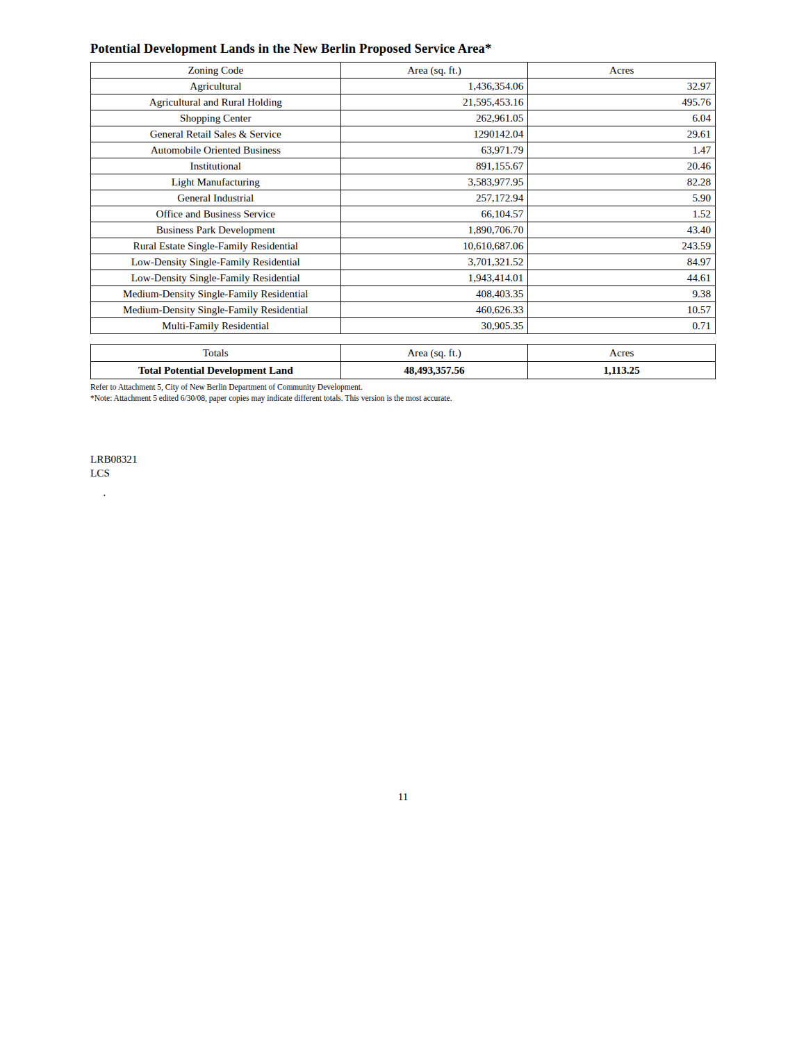Potential Development Lands in the New Berlin Proposed Service Area*
| Zoning Code | Area (sq. ft.) | Acres |
| --- | --- | --- |
| Agricultural | 1,436,354.06 | 32.97 |
| Agricultural and Rural Holding | 21,595,453.16 | 495.76 |
| Shopping Center | 262,961.05 | 6.04 |
| General Retail Sales & Service | 1290142.04 | 29.61 |
| Automobile Oriented Business | 63,971.79 | 1.47 |
| Institutional | 891,155.67 | 20.46 |
| Light Manufacturing | 3,583,977.95 | 82.28 |
| General Industrial | 257,172.94 | 5.90 |
| Office and Business Service | 66,104.57 | 1.52 |
| Business Park Development | 1,890,706.70 | 43.40 |
| Rural Estate Single-Family Residential | 10,610,687.06 | 243.59 |
| Low-Density Single-Family Residential | 3,701,321.52 | 84.97 |
| Low-Density Single-Family Residential | 1,943,414.01 | 44.61 |
| Medium-Density Single-Family Residential | 408,403.35 | 9.38 |
| Medium-Density Single-Family Residential | 460,626.33 | 10.57 |
| Multi-Family Residential | 30,905.35 | 0.71 |
| Totals | Area (sq. ft.) | Acres |
| --- | --- | --- |
| Total Potential Development Land | 48,493,357.56 | 1,113.25 |
Refer to Attachment 5, City of New Berlin Department of Community Development.
*Note: Attachment 5 edited 6/30/08, paper copies may indicate different totals. This version is the most accurate.
LRB08321
LCS
․
11